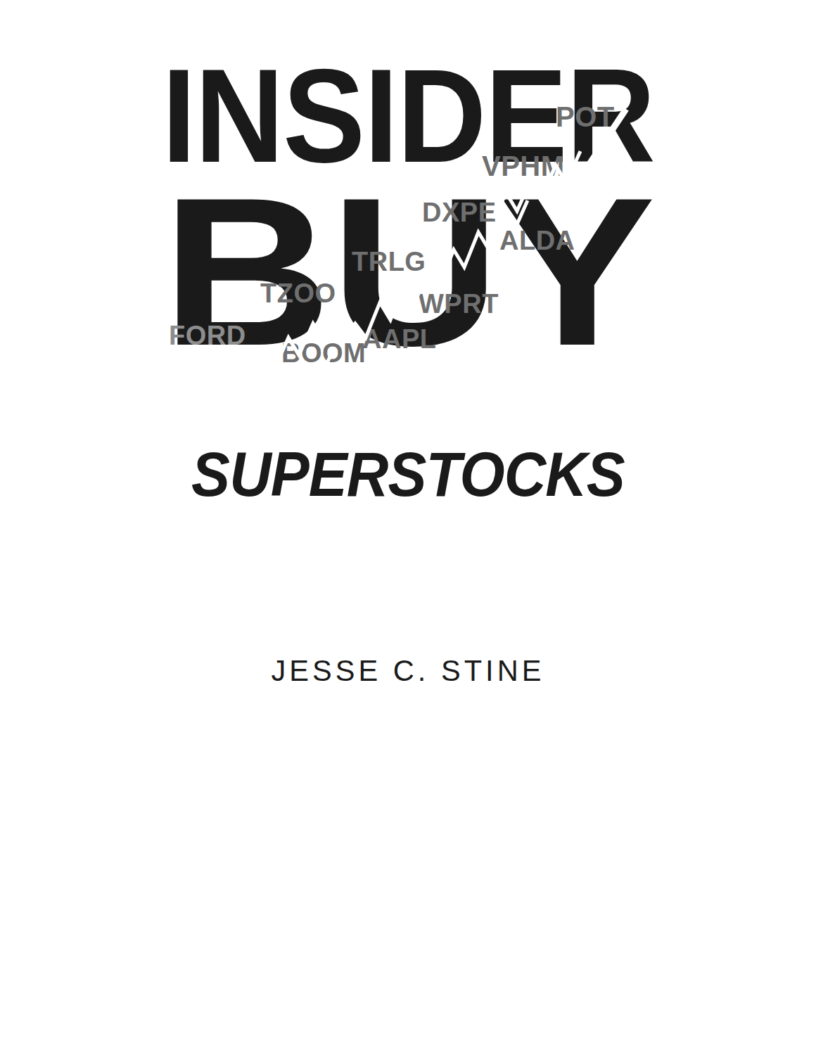INSIDER POT VPHM BUY DXPE ALDA TRLG TZOO WPRT FORD AAPL BOOM
Superstocks
Jesse C. Stine